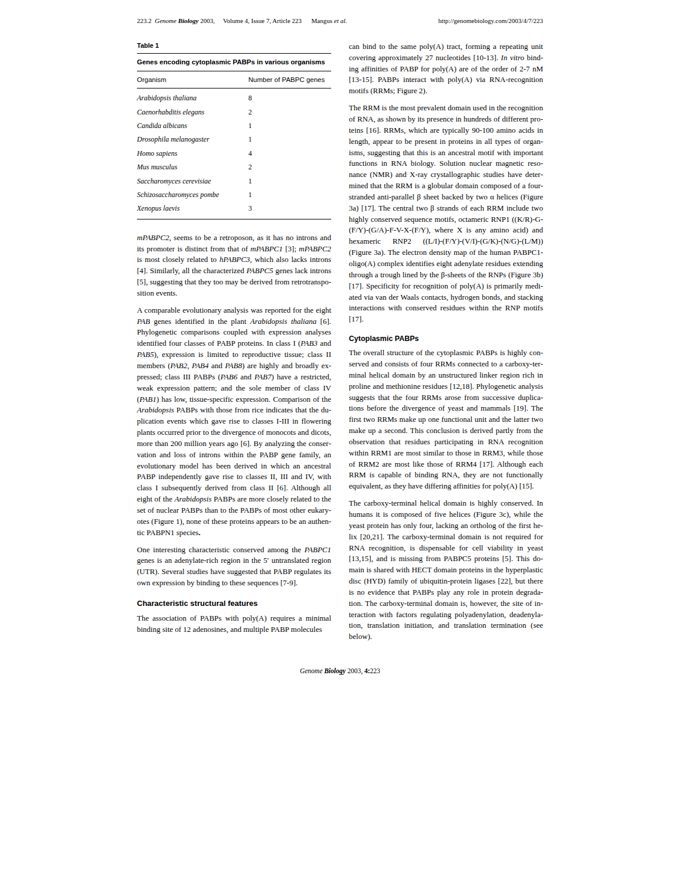223.2 Genome Biology 2003, Volume 4, Issue 7, Article 223 Mangus et al.
http://genomebiology.com/2003/4/7/223
Table 1
Genes encoding cytoplasmic PABPs in various organisms
| Organism | Number of PABPC genes |
| --- | --- |
| Arabidopsis thaliana | 8 |
| Caenorhabditis elegans | 2 |
| Candida albicans | 1 |
| Drosophila melanogaster | 1 |
| Homo sapiens | 4 |
| Mus musculus | 2 |
| Saccharomyces cerevisiae | 1 |
| Schizosaccharomyces pombe | 1 |
| Xenopus laevis | 3 |
mPABPC2, seems to be a retroposon, as it has no introns and its promoter is distinct from that of mPABPC1 [3]; mPABPC2 is most closely related to hPABPC3, which also lacks introns [4]. Similarly, all the characterized PABPC5 genes lack introns [5], suggesting that they too may be derived from retrotransposition events.
A comparable evolutionary analysis was reported for the eight PAB genes identified in the plant Arabidopsis thaliana [6]. Phylogenetic comparisons coupled with expression analyses identified four classes of PABP proteins. In class I (PAB3 and PAB5), expression is limited to reproductive tissue; class II members (PAB2, PAB4 and PAB8) are highly and broadly expressed; class III PABPs (PAB6 and PAB7) have a restricted, weak expression pattern; and the sole member of class IV (PAB1) has low, tissue-specific expression. Comparison of the Arabidopsis PABPs with those from rice indicates that the duplication events which gave rise to classes I-III in flowering plants occurred prior to the divergence of monocots and dicots, more than 200 million years ago [6]. By analyzing the conservation and loss of introns within the PABP gene family, an evolutionary model has been derived in which an ancestral PABP independently gave rise to classes II, III and IV, with class I subsequently derived from class II [6]. Although all eight of the Arabidopsis PABPs are more closely related to the set of nuclear PABPs than to the PABPs of most other eukaryotes (Figure 1), none of these proteins appears to be an authentic PABPN1 species.
One interesting characteristic conserved among the PABPC1 genes is an adenylate-rich region in the 5′ untranslated region (UTR). Several studies have suggested that PABP regulates its own expression by binding to these sequences [7-9].
Characteristic structural features
The association of PABPs with poly(A) requires a minimal binding site of 12 adenosines, and multiple PABP molecules
can bind to the same poly(A) tract, forming a repeating unit covering approximately 27 nucleotides [10-13]. In vitro binding affinities of PABP for poly(A) are of the order of 2-7 nM [13-15]. PABPs interact with poly(A) via RNA-recognition motifs (RRMs; Figure 2).
The RRM is the most prevalent domain used in the recognition of RNA, as shown by its presence in hundreds of different proteins [16]. RRMs, which are typically 90-100 amino acids in length, appear to be present in proteins in all types of organisms, suggesting that this is an ancestral motif with important functions in RNA biology. Solution nuclear magnetic resonance (NMR) and X-ray crystallographic studies have determined that the RRM is a globular domain composed of a four-stranded anti-parallel β sheet backed by two α helices (Figure 3a) [17]. The central two β strands of each RRM include two highly conserved sequence motifs, octameric RNP1 ((K/R)-G-(F/Y)-(G/A)-F-V-X-(F/Y), where X is any amino acid) and hexameric RNP2 ((L/I)-(F/Y)-(V/I)-(G/K)-(N/G)-(L/M)) (Figure 3a). The electron density map of the human PABPC1-oligo(A) complex identifies eight adenylate residues extending through a trough lined by the β-sheets of the RNPs (Figure 3b) [17]. Specificity for recognition of poly(A) is primarily mediated via van der Waals contacts, hydrogen bonds, and stacking interactions with conserved residues within the RNP motifs [17].
Cytoplasmic PABPs
The overall structure of the cytoplasmic PABPs is highly conserved and consists of four RRMs connected to a carboxy-terminal helical domain by an unstructured linker region rich in proline and methionine residues [12,18]. Phylogenetic analysis suggests that the four RRMs arose from successive duplications before the divergence of yeast and mammals [19]. The first two RRMs make up one functional unit and the latter two make up a second. This conclusion is derived partly from the observation that residues participating in RNA recognition within RRM1 are most similar to those in RRM3, while those of RRM2 are most like those of RRM4 [17]. Although each RRM is capable of binding RNA, they are not functionally equivalent, as they have differing affinities for poly(A) [15].
The carboxy-terminal helical domain is highly conserved. In humans it is composed of five helices (Figure 3c), while the yeast protein has only four, lacking an ortholog of the first helix [20,21]. The carboxy-terminal domain is not required for RNA recognition, is dispensable for cell viability in yeast [13,15], and is missing from PABPC5 proteins [5]. This domain is shared with HECT domain proteins in the hyperplastic disc (HYD) family of ubiquitin-protein ligases [22], but there is no evidence that PABPs play any role in protein degradation. The carboxy-terminal domain is, however, the site of interaction with factors regulating polyadenylation, deadenylation, translation initiation, and translation termination (see below).
Genome Biology 2003, 4: 223